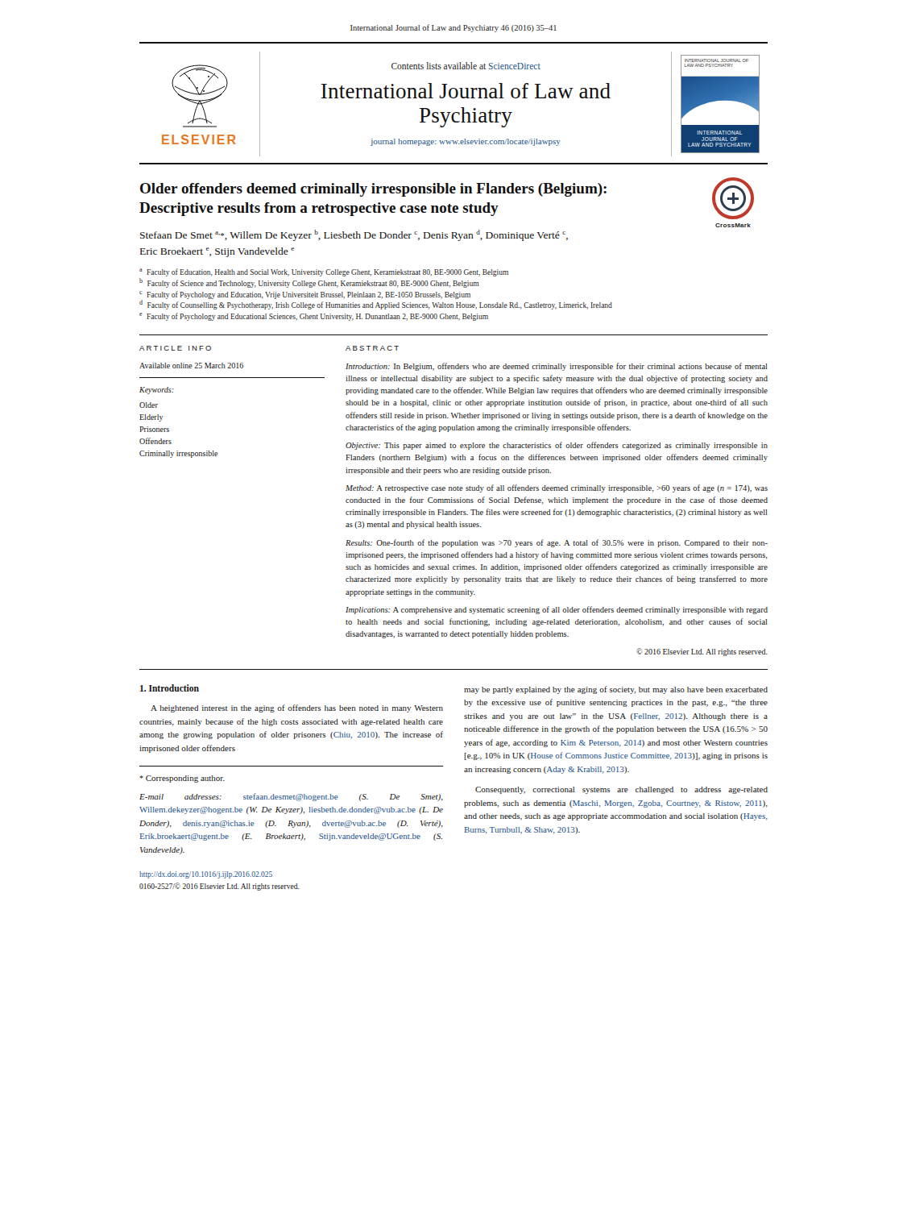International Journal of Law and Psychiatry 46 (2016) 35–41
ELSEVIER
Contents lists available at ScienceDirect
International Journal of Law and Psychiatry
journal homepage: www.elsevier.com/locate/ijlawpsy
INTERNATIONAL JOURNAL OF
LAW AND PSYCHIATRY
INTERNATIONAL
JOURNAL OF
LAW AND PSYCHIATRY
CrossMark
Older offenders deemed criminally irresponsible in Flanders (Belgium):
Descriptive results from a retrospective case note study
Stefaan De Smet a,*, Willem De Keyzer b, Liesbeth De Donder c, Denis Ryan d, Dominique Verté c,
Eric Broekaert e, Stijn Vandevelde e
a Faculty of Education, Health and Social Work, University College Ghent, Keramiekstraat 80, BE-9000 Gent, Belgium
b Faculty of Science and Technology, University College Ghent, Keramiekstraat 80, BE-9000 Ghent, Belgium
c Faculty of Psychology and Education, Vrije Universiteit Brussel, Pleinlaan 2, BE-1050 Brussels, Belgium
d Faculty of Counselling & Psychotherapy, Irish College of Humanities and Applied Sciences, Walton House, Lonsdale Rd., Castletroy, Limerick, Ireland
e Faculty of Psychology and Educational Sciences, Ghent University, H. Dunantlaan 2, BE-9000 Ghent, Belgium
Article info
Available online 25 March 2016
Keywords:
Older
Elderly
Prisoners
Offenders
Criminally irresponsible
Abstract
Introduction: In Belgium, offenders who are deemed criminally irresponsible for their criminal actions because of mental illness or intellectual disability are subject to a specific safety measure with the dual objective of protecting society and providing mandated care to the offender. While Belgian law requires that offenders who are deemed criminally irresponsible should be in a hospital, clinic or other appropriate institution outside of prison, in practice, about one-third of all such offenders still reside in prison. Whether imprisoned or living in settings outside prison, there is a dearth of knowledge on the characteristics of the aging population among the criminally irresponsible offenders.
Objective: This paper aimed to explore the characteristics of older offenders categorized as criminally irresponsible in Flanders (northern Belgium) with a focus on the differences between imprisoned older offenders deemed criminally irresponsible and their peers who are residing outside prison.
Method: A retrospective case note study of all offenders deemed criminally irresponsible, >60 years of age (n = 174), was conducted in the four Commissions of Social Defense, which implement the procedure in the case of those deemed criminally irresponsible in Flanders. The files were screened for (1) demographic characteristics, (2) criminal history as well as (3) mental and physical health issues.
Results: One-fourth of the population was >70 years of age. A total of 30.5% were in prison. Compared to their non-imprisoned peers, the imprisoned offenders had a history of having committed more serious violent crimes towards persons, such as homicides and sexual crimes. In addition, imprisoned older offenders categorized as criminally irresponsible are characterized more explicitly by personality traits that are likely to reduce their chances of being transferred to more appropriate settings in the community.
Implications: A comprehensive and systematic screening of all older offenders deemed criminally irresponsible with regard to health needs and social functioning, including age-related deterioration, alcoholism, and other causes of social disadvantages, is warranted to detect potentially hidden problems.
© 2016 Elsevier Ltd. All rights reserved.
1. Introduction
A heightened interest in the aging of offenders has been noted in many Western countries, mainly because of the high costs associated with age-related health care among the growing population of older prisoners (Chiu, 2010). The increase of imprisoned older offenders
* Corresponding author.
E-mail addresses: stefaan.desmet@hogent.be (S. De Smet), Willem.dekeyzer@hogent.be (W. De Keyzer), liesbeth.de.donder@vub.ac.be (L. De Donder), denis.ryan@ichas.ie (D. Ryan), dverte@vub.ac.be (D. Verté), Erik.broekaert@ugent.be (E. Broekaert), Stijn.vandevelde@UGent.be (S. Vandevelde).
http://dx.doi.org/10.1016/j.ijlp.2016.02.025
0160-2527/© 2016 Elsevier Ltd. All rights reserved.
may be partly explained by the aging of society, but may also have been exacerbated by the excessive use of punitive sentencing practices in the past, e.g., “the three strikes and you are out law” in the USA (Fellner, 2012). Although there is a noticeable difference in the growth of the population between the USA (16.5% > 50 years of age, according to Kim & Peterson, 2014) and most other Western countries [e.g., 10% in UK (House of Commons Justice Committee, 2013)], aging in prisons is an increasing concern (Aday & Krabill, 2013).
Consequently, correctional systems are challenged to address age-related problems, such as dementia (Maschi, Morgen, Zgoba, Courtney, & Ristow, 2011), and other needs, such as age appropriate accommodation and social isolation (Hayes, Burns, Turnbull, & Shaw, 2013).